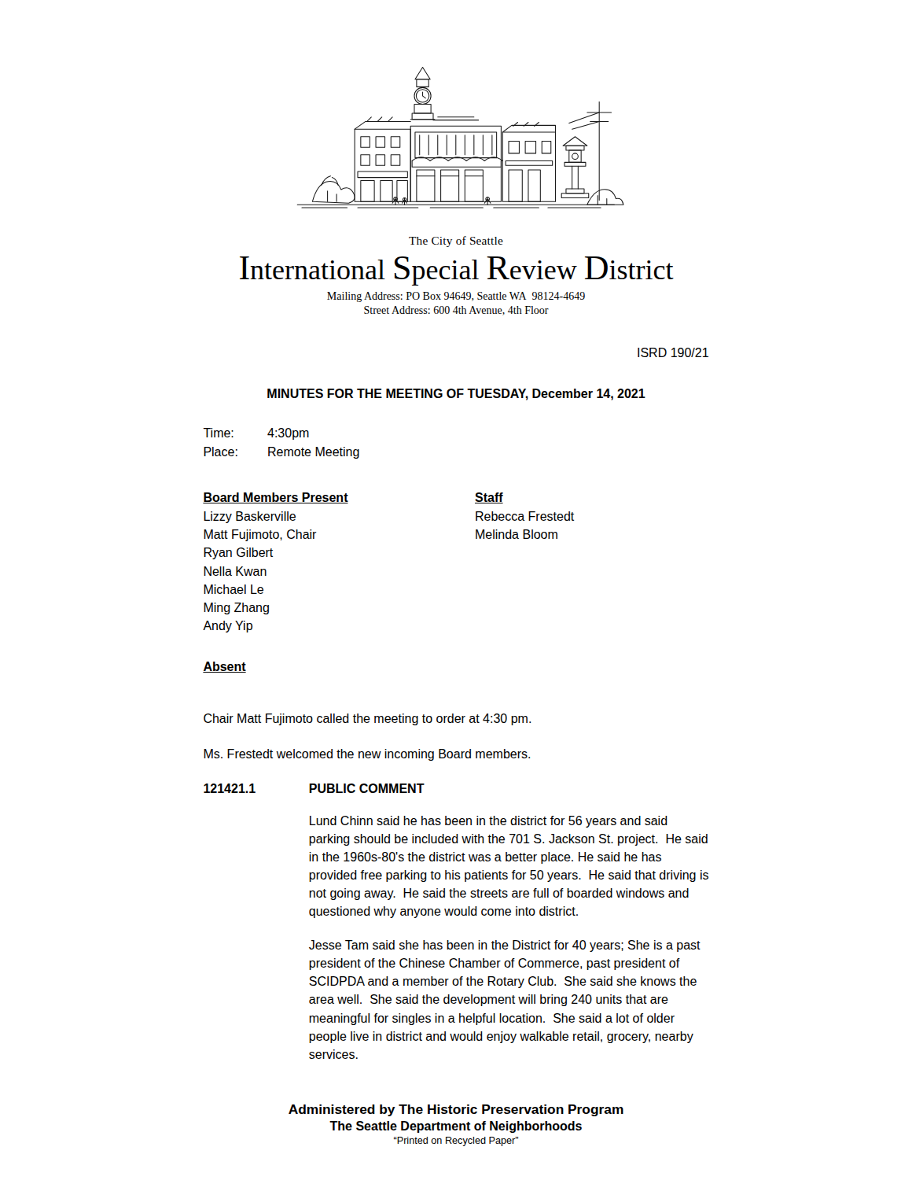The City of Seattle
International Special Review District
Mailing Address: PO Box 94649, Seattle WA 98124-4649
Street Address: 600 4th Avenue, 4th Floor
ISRD 190/21
MINUTES FOR THE MEETING OF TUESDAY, December 14, 2021
| Time: | 4:30pm |
| Place: | Remote Meeting |
| Board Members Present Lizzy Baskerville Matt Fujimoto, Chair Ryan Gilbert Nella Kwan Michael Le Ming Zhang Andy Yip | Staff Rebecca Frestedt Melinda Bloom |
Absent
Chair Matt Fujimoto called the meeting to order at 4:30 pm.
Ms. Frestedt welcomed the new incoming Board members.
121421.1 PUBLIC COMMENT
Lund Chinn said he has been in the district for 56 years and said parking should be included with the 701 S. Jackson St. project. He said in the 1960s-80's the district was a better place. He said he has provided free parking to his patients for 50 years. He said that driving is not going away. He said the streets are full of boarded windows and questioned why anyone would come into district.
Jesse Tam said she has been in the District for 40 years; She is a past president of the Chinese Chamber of Commerce, past president of SCIDPDA and a member of the Rotary Club. She said she knows the area well. She said the development will bring 240 units that are meaningful for singles in a helpful location. She said a lot of older people live in district and would enjoy walkable retail, grocery, nearby services.
Administered by The Historic Preservation Program
The Seattle Department of Neighborhoods
“Printed on Recycled Paper”